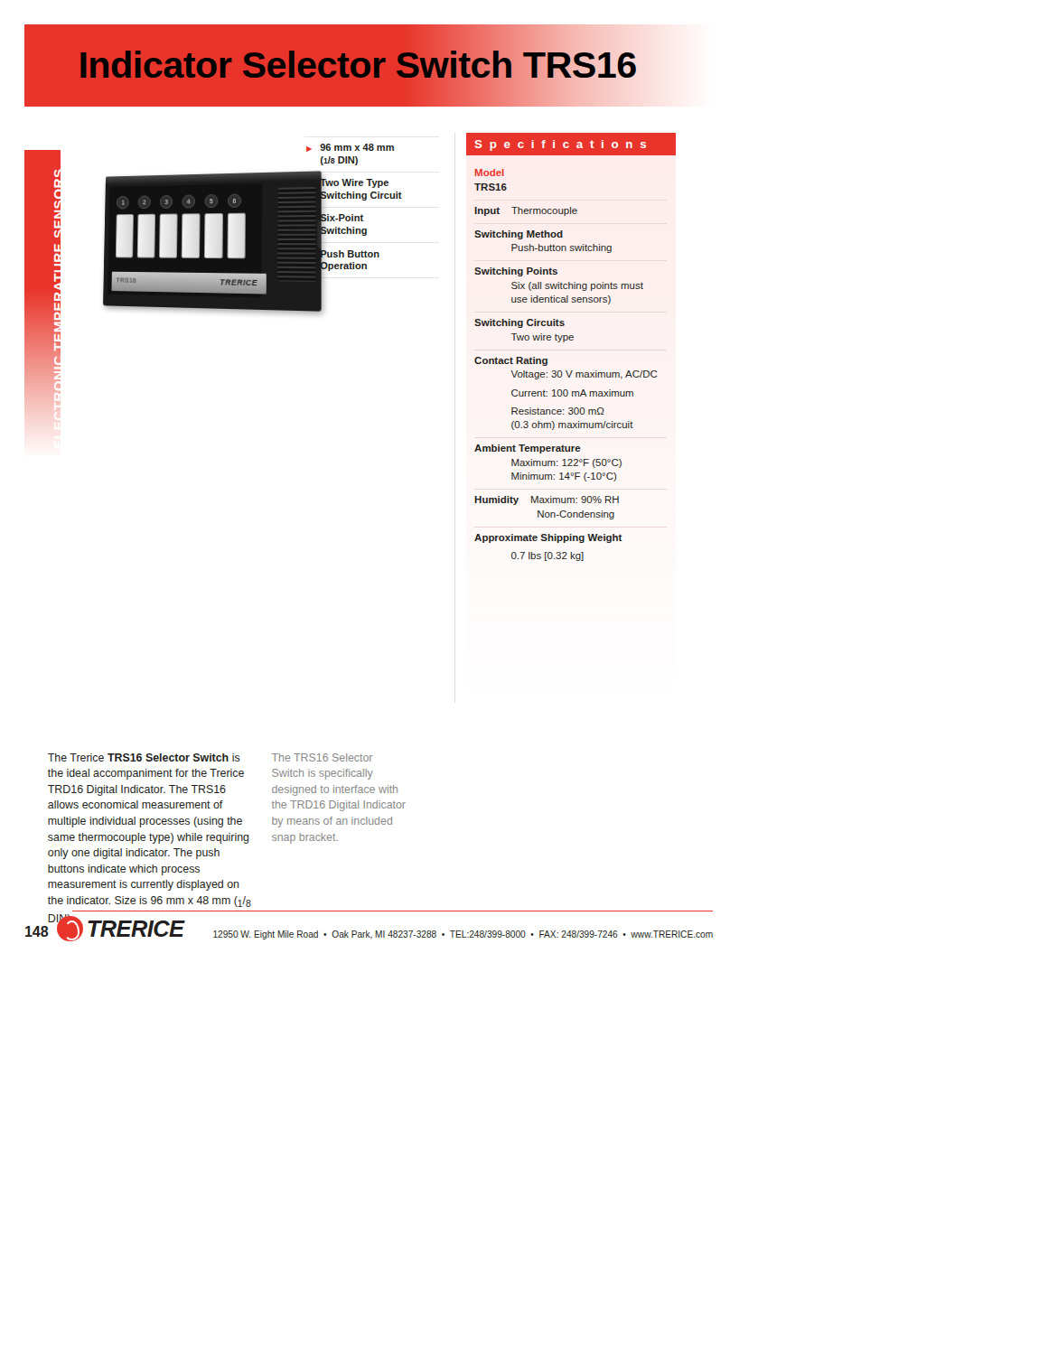Indicator Selector Switch TRS16
ELECTRONIC TEMPERATURE SENSORS
1
2
3
4
5
6
TRS16 TRERICE
►
96 mm x 48 mm
(1/8 DIN)
►
Two Wire Type
Switching Circuit
►
Six-Point
Switching
►
Push Button
Operation
S p e c i f i c a t i o n s
Model
TRS16
Input Thermocouple
Switching Method
Push-button switching
Switching Points
Six (all switching points must
use identical sensors)
Switching Circuits
Two wire type
Contact Rating
Voltage: 30 V maximum, AC/DC
Current: 100 mA maximum
Resistance: 300 mΩ
(0.3 ohm) maximum/circuit
Ambient Temperature
Maximum: 122°F (50°C)
Minimum: 14°F (-10°C)
Humidity Maximum: 90% RH
Non-Condensing
Approximate Shipping Weight
0.7 lbs [0.32 kg]
The Trerice TRS16 Selector Switch is the ideal accompaniment for the Trerice TRD16 Digital Indicator. The TRS16 allows economical measurement of multiple individual processes (using the same thermocouple type) while requiring only one digital indicator. The push buttons indicate which process measurement is currently displayed on the indicator. Size is 96 mm x 48 mm (1/8 DIN).
The TRS16 Selector Switch is specifically designed to interface with the TRD16 Digital Indicator by means of an included snap bracket.
148
TRERICE
12950 W. Eight Mile Road • Oak Park, MI 48237-3288 • TEL:248/399-8000 • FAX: 248/399-7246 • www.TRERICE.com